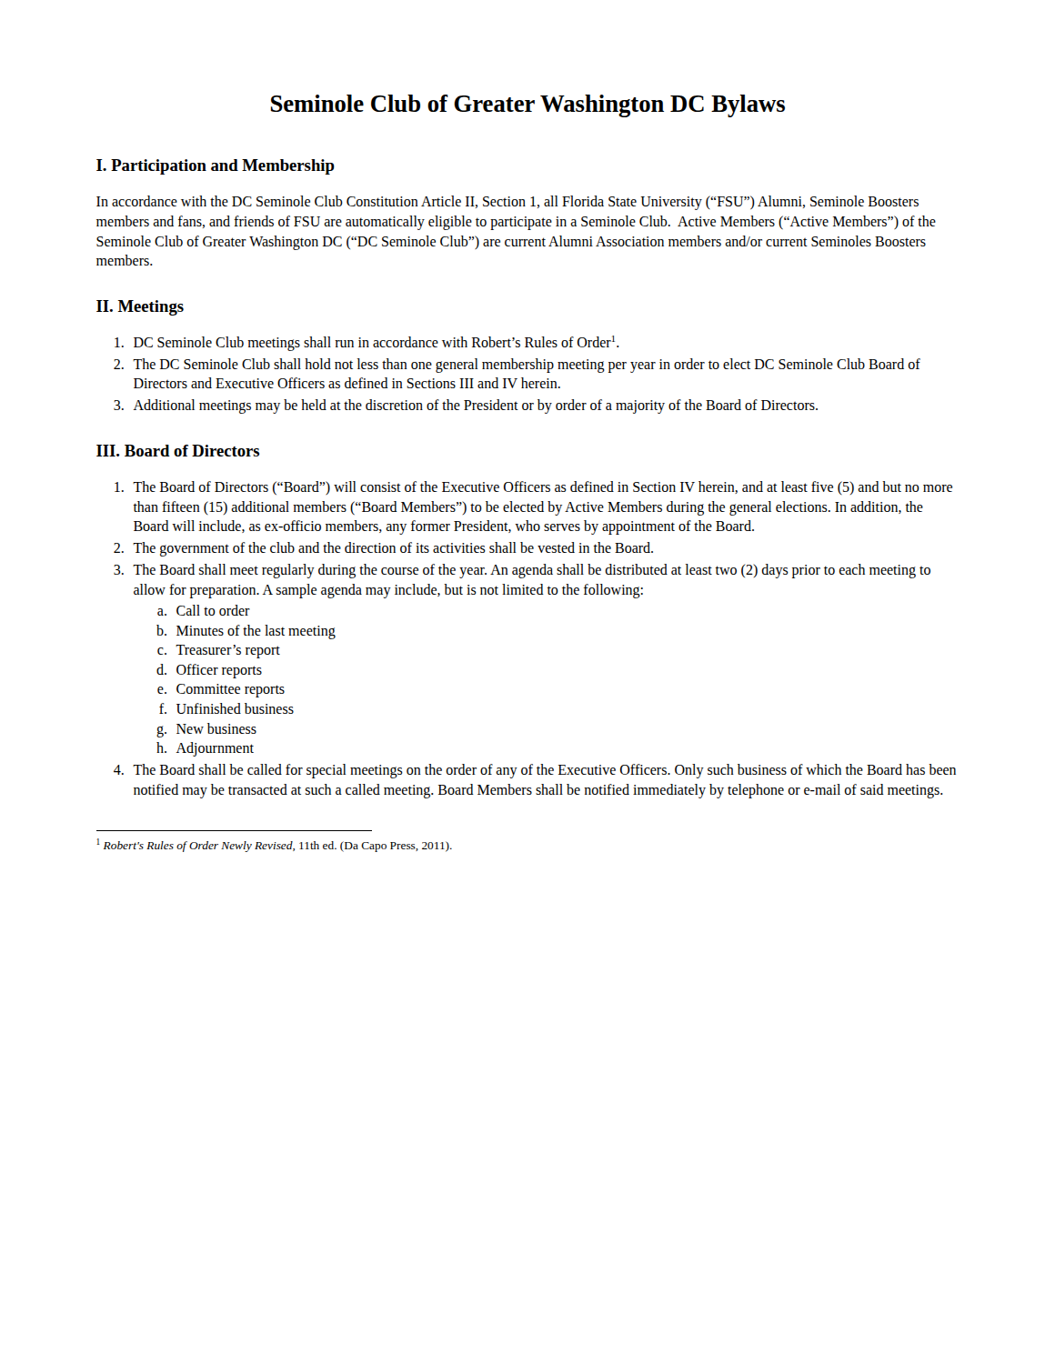Seminole Club of Greater Washington DC Bylaws
I. Participation and Membership
In accordance with the DC Seminole Club Constitution Article II, Section 1, all Florida State University (“FSU”) Alumni, Seminole Boosters members and fans, and friends of FSU are automatically eligible to participate in a Seminole Club. Active Members (“Active Members”) of the Seminole Club of Greater Washington DC (“DC Seminole Club”) are current Alumni Association members and/or current Seminoles Boosters members.
II. Meetings
DC Seminole Club meetings shall run in accordance with Robert’s Rules of Order1.
The DC Seminole Club shall hold not less than one general membership meeting per year in order to elect DC Seminole Club Board of Directors and Executive Officers as defined in Sections III and IV herein.
Additional meetings may be held at the discretion of the President or by order of a majority of the Board of Directors.
III. Board of Directors
The Board of Directors (“Board”) will consist of the Executive Officers as defined in Section IV herein, and at least five (5) and but no more than fifteen (15) additional members (“Board Members”) to be elected by Active Members during the general elections. In addition, the Board will include, as ex-officio members, any former President, who serves by appointment of the Board.
The government of the club and the direction of its activities shall be vested in the Board.
The Board shall meet regularly during the course of the year. An agenda shall be distributed at least two (2) days prior to each meeting to allow for preparation. A sample agenda may include, but is not limited to the following:
Call to order
Minutes of the last meeting
Treasurer’s report
Officer reports
Committee reports
Unfinished business
New business
Adjournment
The Board shall be called for special meetings on the order of any of the Executive Officers. Only such business of which the Board has been notified may be transacted at such a called meeting. Board Members shall be notified immediately by telephone or e-mail of said meetings.
1 Robert's Rules of Order Newly Revised, 11th ed. (Da Capo Press, 2011).